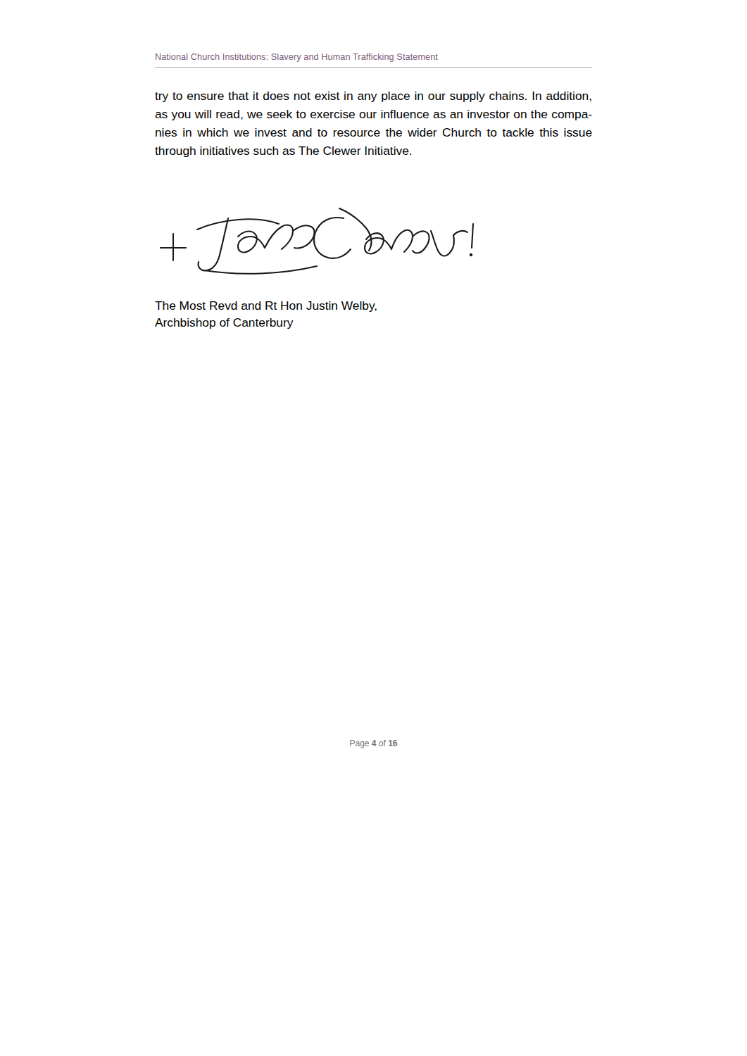National Church Institutions: Slavery and Human Trafficking Statement
try to ensure that it does not exist in any place in our supply chains. In addition, as you will read, we seek to exercise our influence as an investor on the companies in which we invest and to resource the wider Church to tackle this issue through initiatives such as The Clewer Initiative.
The Most Revd and Rt Hon Justin Welby,
Archbishop of Canterbury
Page 4 of 16